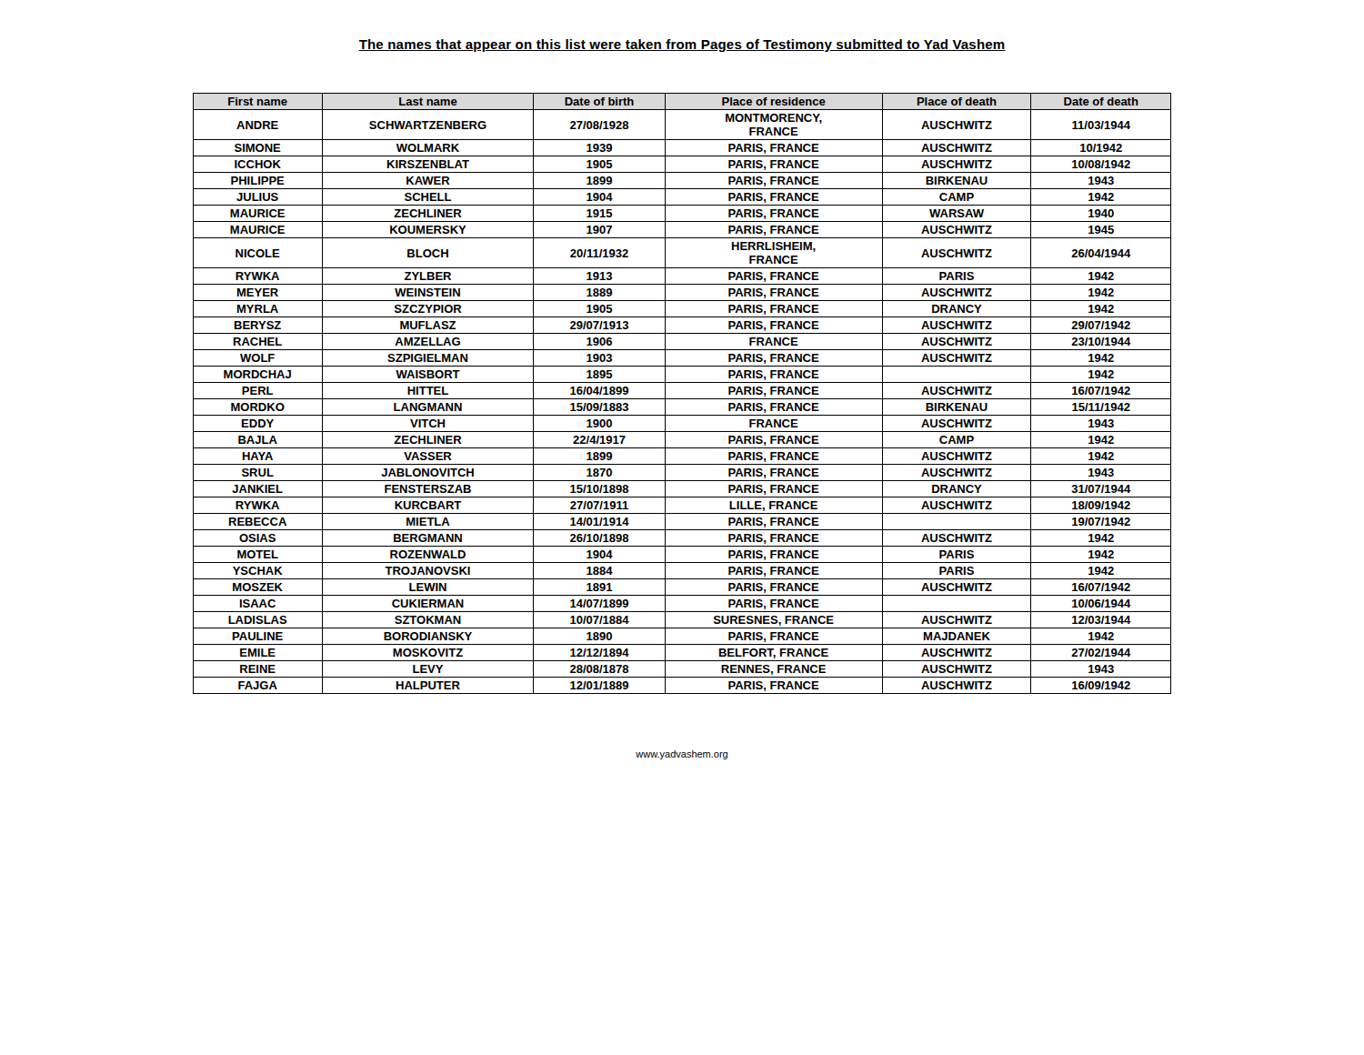The names that appear on this list were taken from Pages of Testimony submitted to Yad Vashem
| First name | Last name | Date of birth | Place of residence | Place of death | Date of death |
| --- | --- | --- | --- | --- | --- |
| ANDRE | SCHWARTZENBERG | 27/08/1928 | MONTMORENCY, FRANCE | AUSCHWITZ | 11/03/1944 |
| SIMONE | WOLMARK | 1939 | PARIS, FRANCE | AUSCHWITZ | 10/1942 |
| ICCHOK | KIRSZENBLAT | 1905 | PARIS, FRANCE | AUSCHWITZ | 10/08/1942 |
| PHILIPPE | KAWER | 1899 | PARIS, FRANCE | BIRKENAU | 1943 |
| JULIUS | SCHELL | 1904 | PARIS, FRANCE | CAMP | 1942 |
| MAURICE | ZECHLINER | 1915 | PARIS, FRANCE | WARSAW | 1940 |
| MAURICE | KOUMERSKY | 1907 | PARIS, FRANCE | AUSCHWITZ | 1945 |
| NICOLE | BLOCH | 20/11/1932 | HERRLISHEIM, FRANCE | AUSCHWITZ | 26/04/1944 |
| RYWKA | ZYLBER | 1913 | PARIS, FRANCE | PARIS | 1942 |
| MEYER | WEINSTEIN | 1889 | PARIS, FRANCE | AUSCHWITZ | 1942 |
| MYRLA | SZCZYPIOR | 1905 | PARIS, FRANCE | DRANCY | 1942 |
| BERYSZ | MUFLASZ | 29/07/1913 | PARIS, FRANCE | AUSCHWITZ | 29/07/1942 |
| RACHEL | AMZELLAG | 1906 | FRANCE | AUSCHWITZ | 23/10/1944 |
| WOLF | SZPIGIELMAN | 1903 | PARIS, FRANCE | AUSCHWITZ | 1942 |
| MORDCHAJ | WAISBORT | 1895 | PARIS, FRANCE | | 1942 |
| PERL | HITTEL | 16/04/1899 | PARIS, FRANCE | AUSCHWITZ | 16/07/1942 |
| MORDKO | LANGMANN | 15/09/1883 | PARIS, FRANCE | BIRKENAU | 15/11/1942 |
| EDDY | VITCH | 1900 | FRANCE | AUSCHWITZ | 1943 |
| BAJLA | ZECHLINER | 22/4/1917 | PARIS, FRANCE | CAMP | 1942 |
| HAYA | VASSER | 1899 | PARIS, FRANCE | AUSCHWITZ | 1942 |
| SRUL | JABLONOVITCH | 1870 | PARIS, FRANCE | AUSCHWITZ | 1943 |
| JANKIEL | FENSTERSZAB | 15/10/1898 | PARIS, FRANCE | DRANCY | 31/07/1944 |
| RYWKA | KURCBART | 27/07/1911 | LILLE, FRANCE | AUSCHWITZ | 18/09/1942 |
| REBECCA | MIETLA | 14/01/1914 | PARIS, FRANCE | | 19/07/1942 |
| OSIAS | BERGMANN | 26/10/1898 | PARIS, FRANCE | AUSCHWITZ | 1942 |
| MOTEL | ROZENWALD | 1904 | PARIS, FRANCE | PARIS | 1942 |
| YSCHAK | TROJANOVSKI | 1884 | PARIS, FRANCE | PARIS | 1942 |
| MOSZEK | LEWIN | 1891 | PARIS, FRANCE | AUSCHWITZ | 16/07/1942 |
| ISAAC | CUKIERMAN | 14/07/1899 | PARIS, FRANCE | | 10/06/1944 |
| LADISLAS | SZTOKMAN | 10/07/1884 | SURESNES, FRANCE | AUSCHWITZ | 12/03/1944 |
| PAULINE | BORODIANSKY | 1890 | PARIS, FRANCE | MAJDANEK | 1942 |
| EMILE | MOSKOVITZ | 12/12/1894 | BELFORT, FRANCE | AUSCHWITZ | 27/02/1944 |
| REINE | LEVY | 28/08/1878 | RENNES, FRANCE | AUSCHWITZ | 1943 |
| FAJGA | HALPUTER | 12/01/1889 | PARIS, FRANCE | AUSCHWITZ | 16/09/1942 |
www.yadvashem.org